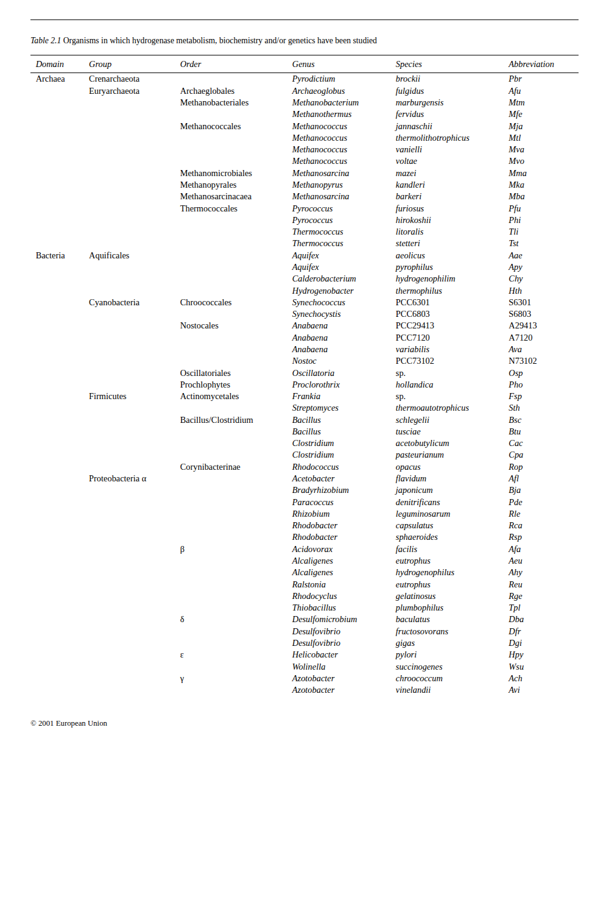Table 2.1 Organisms in which hydrogenase metabolism, biochemistry and/or genetics have been studied
| Domain | Group | Order | Genus | Species | Abbreviation |
| --- | --- | --- | --- | --- | --- |
| Archaea | Crenarchaeota | | Pyrodictium | brockii | Pbr |
| | Euryarchaeota | Archaeglobales | Archaeoglobus | fulgidus | Afu |
| | | Methanobacteriales | Methanobacterium | marburgensis | Mtm |
| | | | Methanothermus | fervidus | Mfe |
| | | Methanococcales | Methanococcus | jannaschii | Mja |
| | | | Methanococcus | thermolithotrophicus | Mtl |
| | | | Methanococcus | vanielli | Mva |
| | | | Methanococcus | voltae | Mvo |
| | | Methanomicrobiales | Methanosarcina | mazei | Mma |
| | | Methanopyrales | Methanopyrus | kandleri | Mka |
| | | Methanosarcinacaea | Methanosarcina | barkeri | Mba |
| | | Thermococcales | Pyrococcus | furiosus | Pfu |
| | | | Pyrococcus | hirokoshii | Phi |
| | | | Thermococcus | litoralis | Tli |
| | | | Thermococcus | stetteri | Tst |
| Bacteria | Aquificales | | Aquifex | aeolicus | Aae |
| | | | Aquifex | pyrophilus | Apy |
| | | | Calderobacterium | hydrogenophilim | Chy |
| | | | Hydrogenobacter | thermophilus | Hth |
| | Cyanobacteria | Chroococcales | Synechococcus | PCC6301 | S6301 |
| | | | Synechocystis | PCC6803 | S6803 |
| | | Nostocales | Anabaena | PCC29413 | A29413 |
| | | | Anabaena | PCC7120 | A7120 |
| | | | Anabaena | variabilis | Ava |
| | | | Nostoc | PCC73102 | N73102 |
| | | Oscillatoriales | Oscillatoria | sp. | Osp |
| | | Prochlophytes | Proclorothrix | hollandica | Pho |
| | Firmicutes | Actinomycetales | Frankia | sp. | Fsp |
| | | | Streptomyces | thermoautotrophicus | Sth |
| | | Bacillus/Clostridium | Bacillus | schlegelii | Bsc |
| | | | Bacillus | tusciae | Btu |
| | | | Clostridium | acetobutylicum | Cac |
| | | | Clostridium | pasteurianum | Cpa |
| | | Corynibacterinae | Rhodococcus | opacus | Rop |
| | Proteobacteria α | | Acetobacter | flavidum | Afl |
| | | | Bradyrhizobium | japonicum | Bja |
| | | | Paracoccus | denitrificans | Pde |
| | | | Rhizobium | leguminosarum | Rle |
| | | | Rhodobacter | capsulatus | Rca |
| | | | Rhodobacter | sphaeroides | Rsp |
| | | β | Acidovorax | facilis | Afa |
| | | | Alcaligenes | eutrophus | Aeu |
| | | | Alcaligenes | hydrogenophilus | Ahy |
| | | | Ralstonia | eutrophus | Reu |
| | | | Rhodocyclus | gelatinosus | Rge |
| | | | Thiobacillus | plumbophilus | Tpl |
| | | δ | Desulfomicrobium | baculatus | Dba |
| | | | Desulfovibrio | fructosovorans | Dfr |
| | | | Desulfovibrio | gigas | Dgi |
| | | ε | Helicobacter | pylori | Hpy |
| | | | Wolinella | succinogenes | Wsu |
| | | γ | Azotobacter | chroococcum | Ach |
| | | | Azotobacter | vinelandii | Avi |
© 2001 European Union